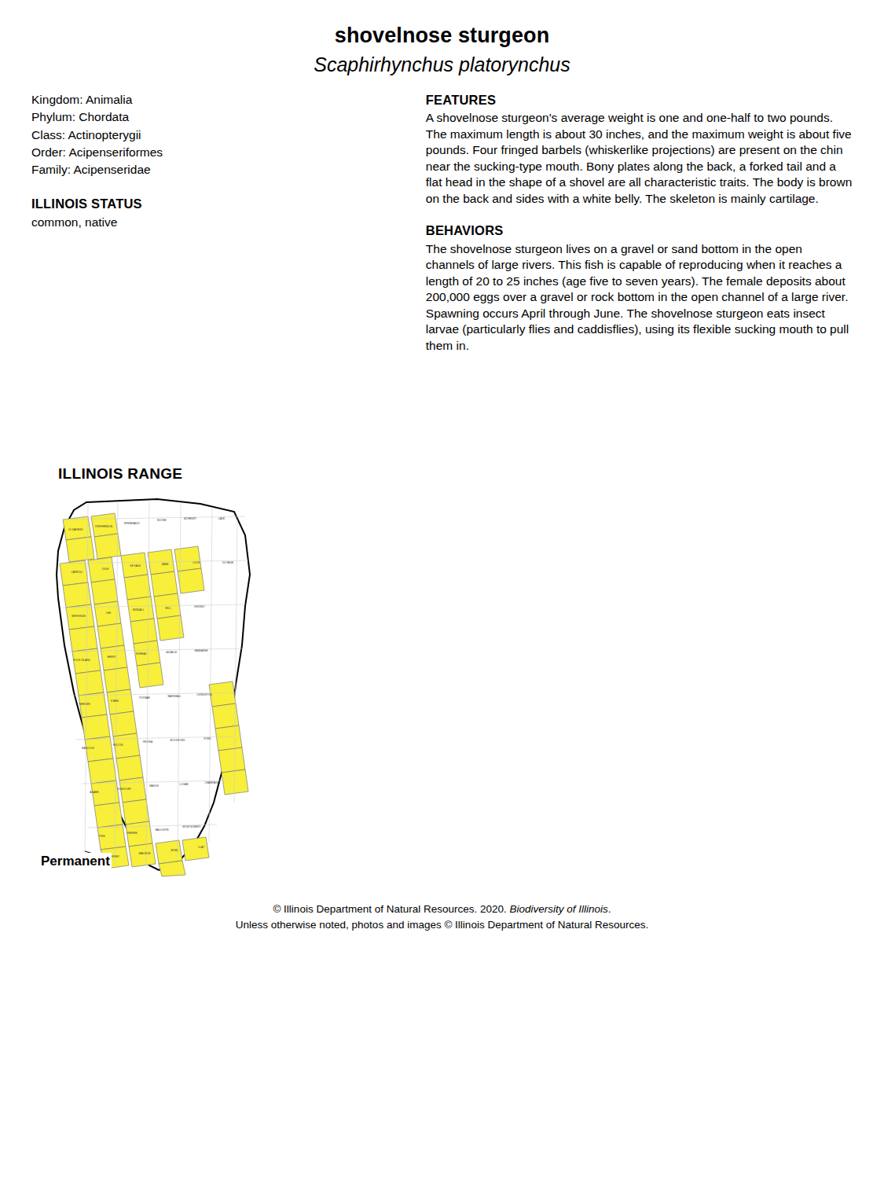shovelnose sturgeon
Scaphirhynchus platorynchus
Kingdom: Animalia
Phylum: Chordata
Class: Actinopterygii
Order: Acipenseriformes
Family: Acipenseridae
ILLINOIS STATUS
common, native
FEATURES
A shovelnose sturgeon's average weight is one and one-half to two pounds. The maximum length is about 30 inches, and the maximum weight is about five pounds. Four fringed barbels (whiskerlike projections) are present on the chin near the sucking-type mouth. Bony plates along the back, a forked tail and a flat head in the shape of a shovel are all characteristic traits. The body is brown on the back and sides with a white belly. The skeleton is mainly cartilage.
BEHAVIORS
The shovelnose sturgeon lives on a gravel or sand bottom in the open channels of large rivers. This fish is capable of reproducing when it reaches a length of 20 to 25 inches (age five to seven years). The female deposits about 200,000 eggs over a gravel or rock bottom in the open channel of a large river. Spawning occurs April through June. The shovelnose sturgeon eats insect larvae (particularly flies and caddisflies), using its flexible sucking mouth to pull them in.
ILLINOIS RANGE
JO DAVIESS STEPHENSON WINNEBAGO BOONE MCHENRY LAKE CARROLL OGLE DE KALB KANE COOK DU PAGE WHITESIDE LEE KENDALL WILL GRUNDY ROCK ISLAND HENRY BUREAU LA SALLE KANKAKEE MERCER STARK PUTNAM MARSHALL LIVINGSTON HANCOCK FULTON PEORIA WOODFORD FORD ADAMS SCHUYLER MASON LOGAN CHAMPAIGN PIKE GREENE MACOUPIN MONTGOMERY JERSEY MADISON BOND CLAY
Permanent
© Illinois Department of Natural Resources. 2020. Biodiversity of Illinois.
Unless otherwise noted, photos and images © Illinois Department of Natural Resources.